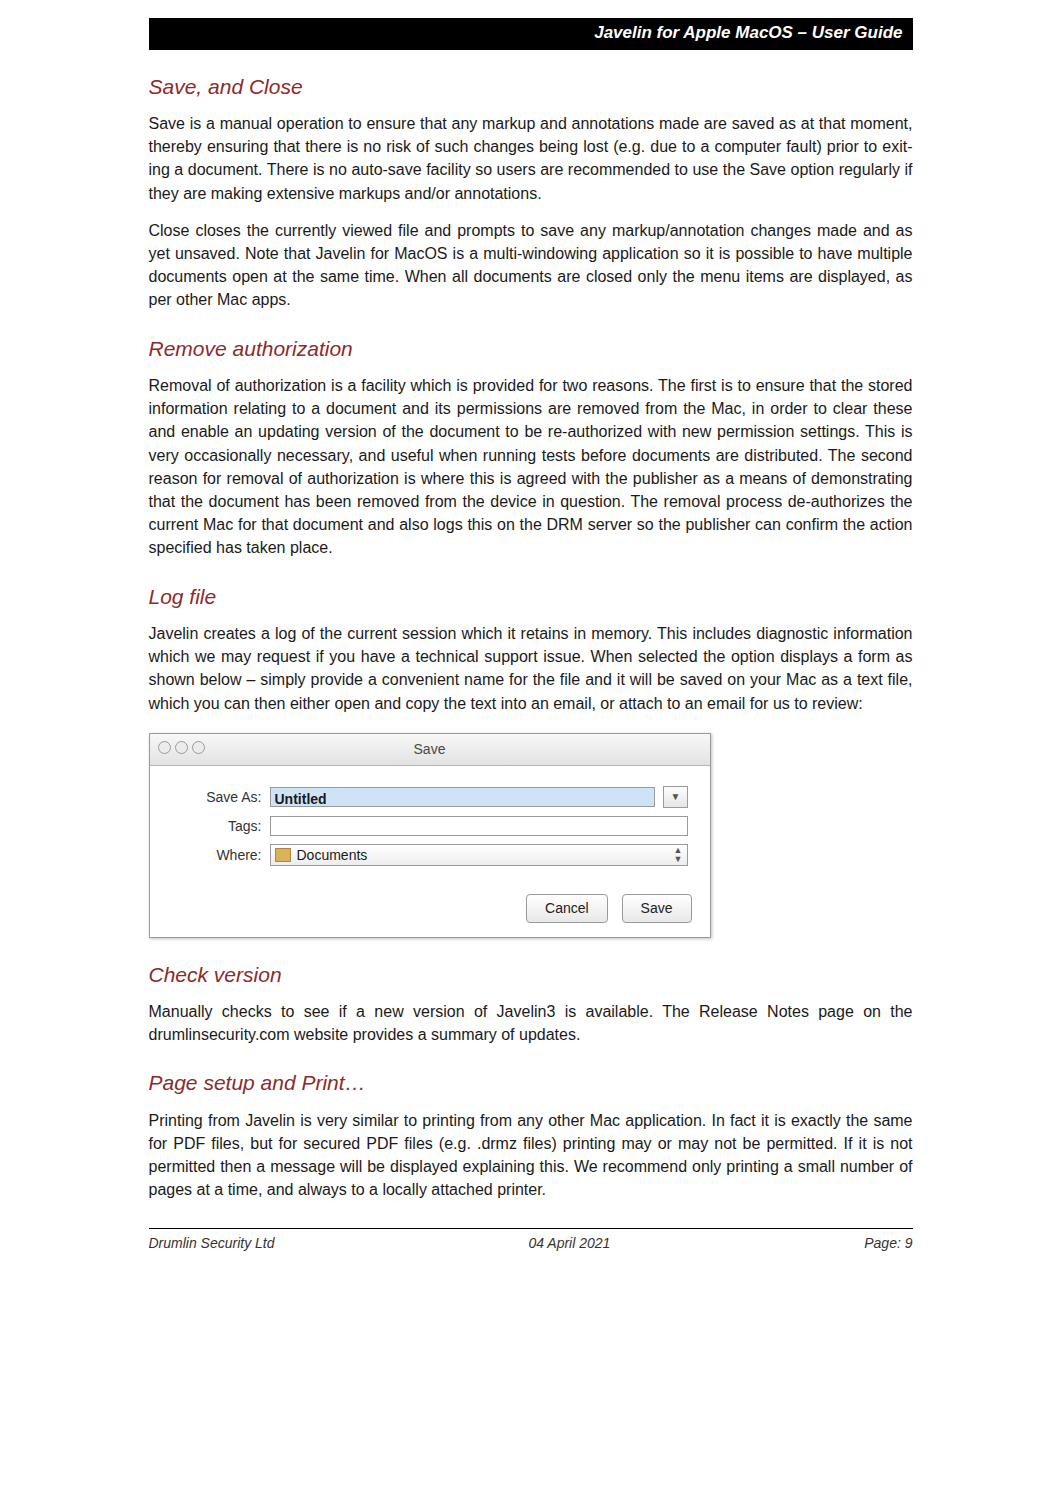Javelin for Apple MacOS – User Guide
Save, and Close
Save is a manual operation to ensure that any markup and annotations made are saved as at that moment, thereby ensuring that there is no risk of such changes being lost (e.g. due to a computer fault) prior to exit-ing a document. There is no auto-save facility so users are recommended to use the Save option regularly if they are making extensive markups and/or annotations.
Close closes the currently viewed file and prompts to save any markup/annotation changes made and as yet unsaved. Note that Javelin for MacOS is a multi-windowing application so it is possible to have multiple documents open at the same time. When all documents are closed only the menu items are displayed, as per other Mac apps.
Remove authorization
Removal of authorization is a facility which is provided for two reasons. The first is to ensure that the stored information relating to a document and its permissions are removed from the Mac, in order to clear these and enable an updating version of the document to be re-authorized with new permission settings. This is very occasionally necessary, and useful when running tests before documents are distributed. The second reason for removal of authorization is where this is agreed with the publisher as a means of demonstrating that the document has been removed from the device in question. The removal process de-authorizes the current Mac for that document and also logs this on the DRM server so the publisher can confirm the action specified has taken place.
Log file
Javelin creates a log of the current session which it retains in memory. This includes diagnostic information which we may request if you have a technical support issue. When selected the option displays a form as shown below – simply provide a convenient name for the file and it will be saved on your Mac as a text file, which you can then either open and copy the text into an email, or attach to an email for us to review:
Save
| Save As: | Untitled ▼ |
| Tags: | |
| Where: | Documents ▲ ▼ |
Cancel Save
Check version
Manually checks to see if a new version of Javelin3 is available. The Release Notes page on the drumlinsecurity.com website provides a summary of updates.
Page setup and Print…
Printing from Javelin is very similar to printing from any other Mac application. In fact it is exactly the same for PDF files, but for secured PDF files (e.g. .drmz files) printing may or may not be permitted. If it is not permitted then a message will be displayed explaining this. We recommend only printing a small number of pages at a time, and always to a locally attached printer.
Drumlin Security Ltd
04 April 2021
Page: 9